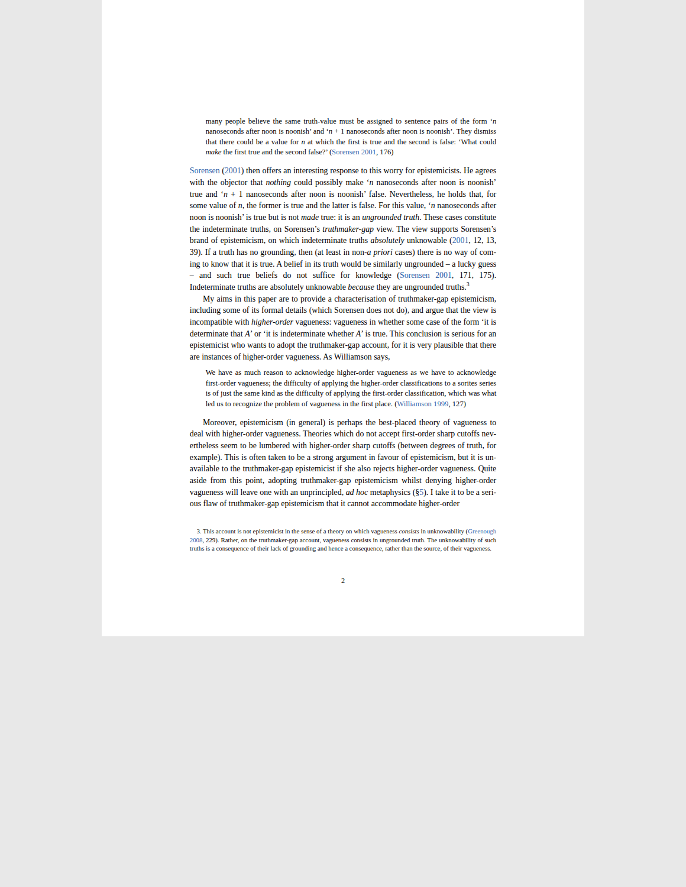many people believe the same truth-value must be assigned to sentence pairs of the form ‘n nanoseconds after noon is noonish’ and ‘n + 1 nanoseconds after noon is noonish’. They dismiss that there could be a value for n at which the first is true and the second is false: ‘What could make the first true and the second false?’ (Sorensen 2001, 176)
Sorensen (2001) then offers an interesting response to this worry for epistemicists. He agrees with the objector that nothing could possibly make ‘n nanoseconds after noon is noonish’ true and ‘n + 1 nanoseconds after noon is noonish’ false. Nevertheless, he holds that, for some value of n, the former is true and the latter is false. For this value, ‘n nanoseconds after noon is noonish’ is true but is not made true: it is an ungrounded truth. These cases constitute the indeterminate truths, on Sorensen’s truthmaker-gap view. The view supports Sorensen’s brand of epistemicism, on which indeterminate truths absolutely unknowable (2001, 12, 13, 39). If a truth has no grounding, then (at least in non-a priori cases) there is no way of coming to know that it is true. A belief in its truth would be similarly ungrounded – a lucky guess – and such true beliefs do not suffice for knowledge (Sorensen 2001, 171, 175). Indeterminate truths are absolutely unknowable because they are ungrounded truths.3
My aims in this paper are to provide a characterisation of truthmaker-gap epistemicism, including some of its formal details (which Sorensen does not do), and argue that the view is incompatible with higher-order vagueness: vagueness in whether some case of the form ‘it is determinate that A’ or ‘it is indeterminate whether A’ is true. This conclusion is serious for an epistemicist who wants to adopt the truthmaker-gap account, for it is very plausible that there are instances of higher-order vagueness. As Williamson says,
We have as much reason to acknowledge higher-order vagueness as we have to acknowledge first-order vagueness; the difficulty of applying the higher-order classifications to a sorites series is of just the same kind as the difficulty of applying the first-order classification, which was what led us to recognize the problem of vagueness in the first place. (Williamson 1999, 127)
Moreover, epistemicism (in general) is perhaps the best-placed theory of vagueness to deal with higher-order vagueness. Theories which do not accept first-order sharp cutoffs nevertheless seem to be lumbered with higher-order sharp cutoffs (between degrees of truth, for example). This is often taken to be a strong argument in favour of epistemicism, but it is unavailable to the truthmaker-gap epistemicist if she also rejects higher-order vagueness. Quite aside from this point, adopting truthmaker-gap epistemicism whilst denying higher-order vagueness will leave one with an unprincipled, ad hoc metaphysics (§5). I take it to be a serious flaw of truthmaker-gap epistemicism that it cannot accommodate higher-order
3. This account is not epistemicist in the sense of a theory on which vagueness consists in unknowability (Greenough 2008, 229). Rather, on the truthmaker-gap account, vagueness consists in ungrounded truth. The unknowability of such truths is a consequence of their lack of grounding and hence a consequence, rather than the source, of their vagueness.
2